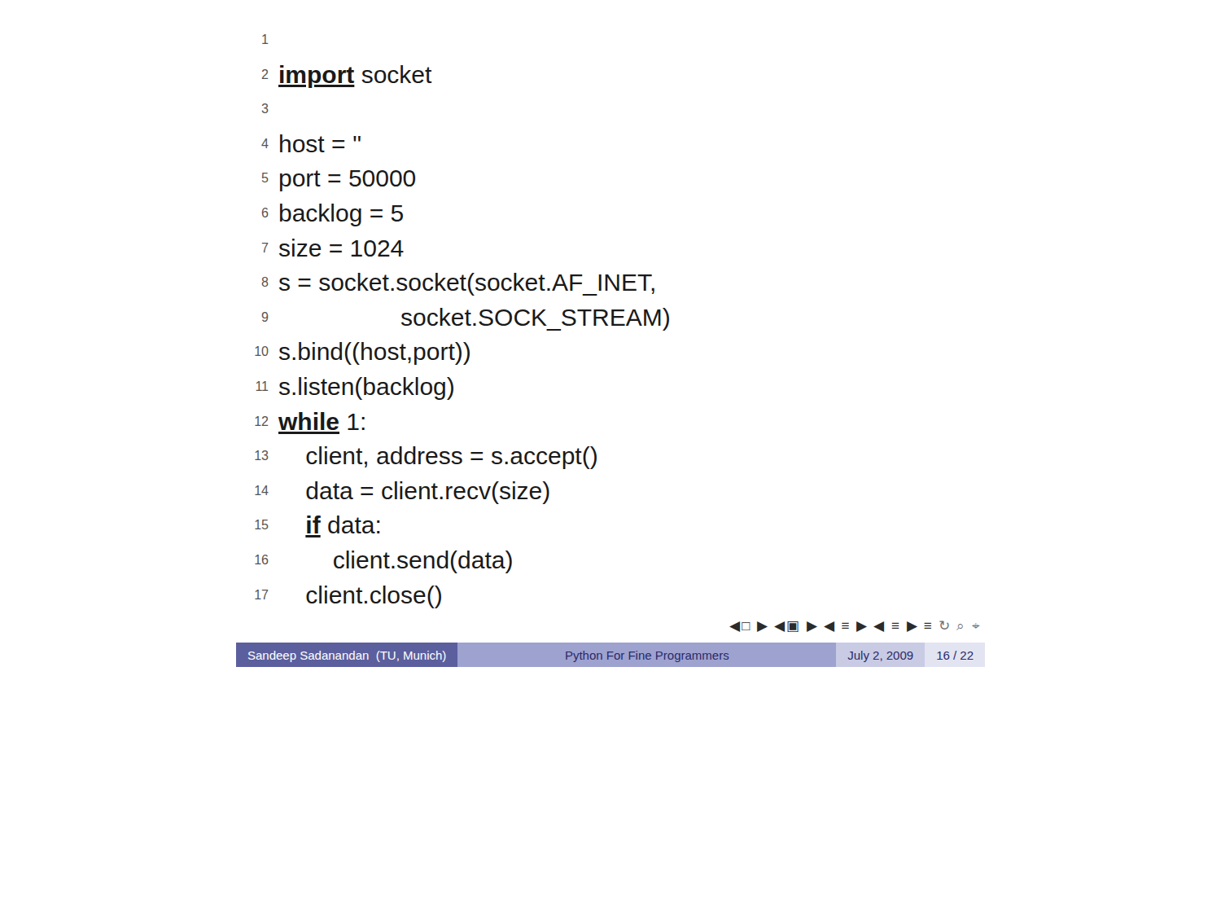import socket
host = ''
port = 50000
backlog = 5
size = 1024
s = socket.socket(socket.AF_INET,
socket.SOCK_STREAM)
s.bind((host,port))
s.listen(backlog)
while 1:
client, address = s.accept()
data = client.recv(size)
if data:
client.send(data)
client.close()
◀□ ▶ ◀▣ ▶ ◀ ≡ ▶ ◀ ≡ ▶ ≡ ↻ ⌕ ⌖
Sandeep Sadanandan (TU, Munich)
Python For Fine Programmers
July 2, 2009
16 / 22